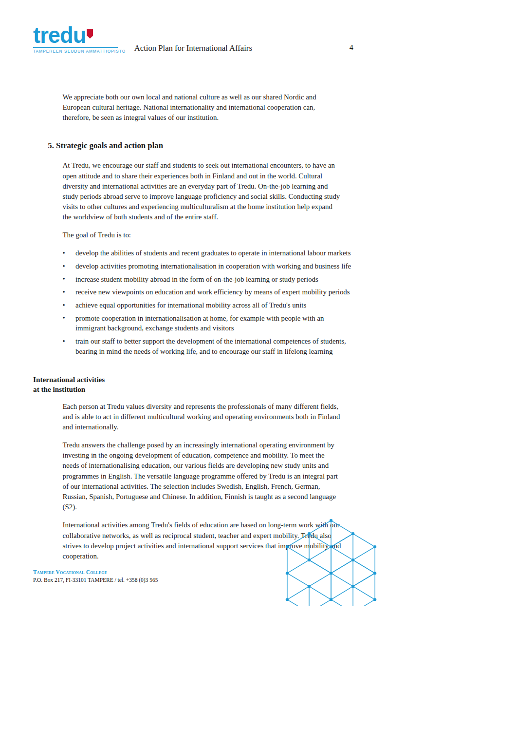tredu
TAMPEREEN SEUDUN AMMATTIOPISTO
Action Plan for International Affairs
4
We appreciate both our own local and national culture as well as our shared Nordic and European cultural heritage. National internationality and international cooperation can, therefore, be seen as integral values of our institution.
5. Strategic goals and action plan
At Tredu, we encourage our staff and students to seek out international encounters, to have an open attitude and to share their experiences both in Finland and out in the world. Cultural diversity and international activities are an everyday part of Tredu. On-the-job learning and study periods abroad serve to improve language proficiency and social skills. Conducting study visits to other cultures and experiencing multiculturalism at the home institution help expand the worldview of both students and of the entire staff.
The goal of Tredu is to:
develop the abilities of students and recent graduates to operate in international labour markets
develop activities promoting internationalisation in cooperation with working and business life
increase student mobility abroad in the form of on-the-job learning or study periods
receive new viewpoints on education and work efficiency by means of expert mobility periods
achieve equal opportunities for international mobility across all of Tredu's units
promote cooperation in internationalisation at home, for example with people with an immigrant background, exchange students and visitors
train our staff to better support the development of the international competences of students, bearing in mind the needs of working life, and to encourage our staff in lifelong learning
International activities at the institution
Each person at Tredu values diversity and represents the professionals of many different fields, and is able to act in different multicultural working and operating environments both in Finland and internationally.
Tredu answers the challenge posed by an increasingly international operating environment by investing in the ongoing development of education, competence and mobility. To meet the needs of internationalising education, our various fields are developing new study units and programmes in English. The versatile language programme offered by Tredu is an integral part of our international activities. The selection includes Swedish, English, French, German, Russian, Spanish, Portuguese and Chinese. In addition, Finnish is taught as a second language (S2).
International activities among Tredu's fields of education are based on long-term work with our collaborative networks, as well as reciprocal student, teacher and expert mobility. Tredu also strives to develop project activities and international support services that improve mobility and cooperation.
Tampere Vocational College
P.O. Box 217, FI-33101 TAMPERE / tel. +358 (0)3 565